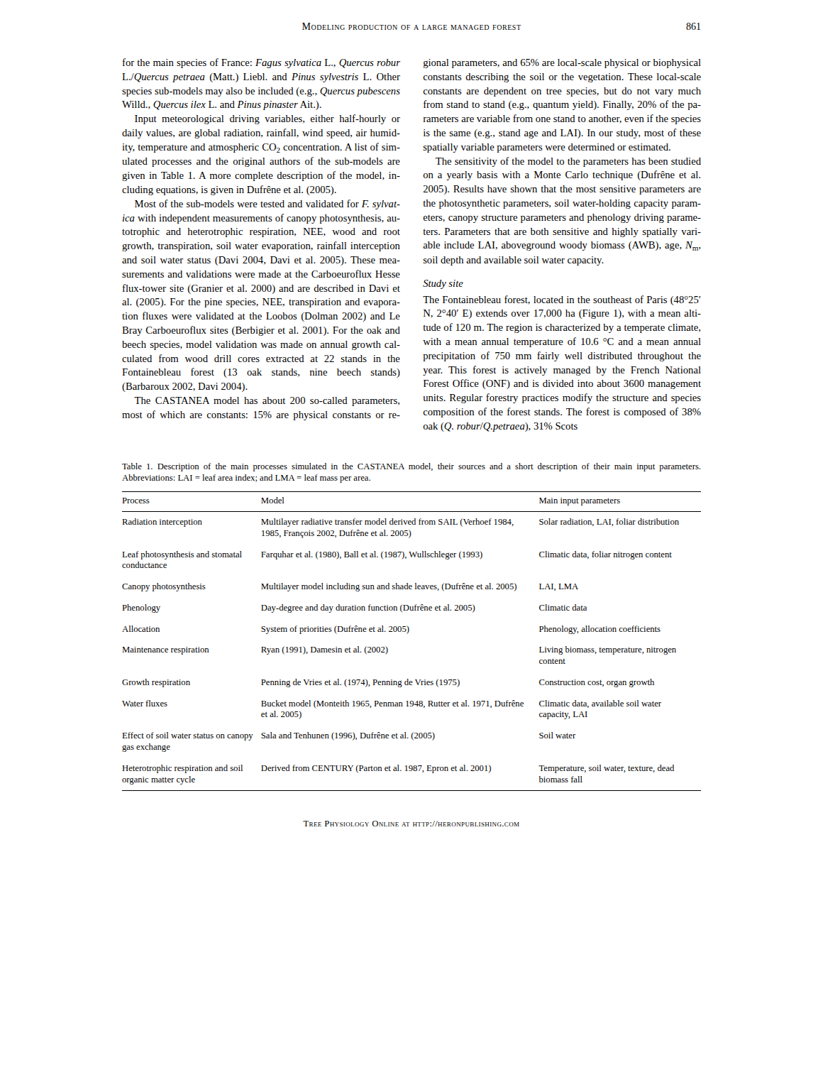Modeling production of a large managed forest 861
for the main species of France: Fagus sylvatica L., Quercus robur L./Quercus petraea (Matt.) Liebl. and Pinus sylvestris L. Other species sub-models may also be included (e.g., Quercus pubescens Willd., Quercus ilex L. and Pinus pinaster Ait.).
Input meteorological driving variables, either half-hourly or daily values, are global radiation, rainfall, wind speed, air humidity, temperature and atmospheric CO2 concentration. A list of simulated processes and the original authors of the sub-models are given in Table 1. A more complete description of the model, including equations, is given in Dufrêne et al. (2005).
Most of the sub-models were tested and validated for F. sylvatica with independent measurements of canopy photosynthesis, autotrophic and heterotrophic respiration, NEE, wood and root growth, transpiration, soil water evaporation, rainfall interception and soil water status (Davi 2004, Davi et al. 2005). These measurements and validations were made at the Carboeuroflux Hesse flux-tower site (Granier et al. 2000) and are described in Davi et al. (2005). For the pine species, NEE, transpiration and evaporation fluxes were validated at the Loobos (Dolman 2002) and Le Bray Carboeuroflux sites (Berbigier et al. 2001). For the oak and beech species, model validation was made on annual growth calculated from wood drill cores extracted at 22 stands in the Fontainebleau forest (13 oak stands, nine beech stands) (Barbaroux 2002, Davi 2004).
The CASTANEA model has about 200 so-called parameters, most of which are constants: 15% are physical constants or regional parameters, and 65% are local-scale physical or biophysical constants describing the soil or the vegetation. These local-scale constants are dependent on tree species, but do not vary much from stand to stand (e.g., quantum yield). Finally, 20% of the parameters are variable from one stand to another, even if the species is the same (e.g., stand age and LAI). In our study, most of these spatially variable parameters were determined or estimated.
The sensitivity of the model to the parameters has been studied on a yearly basis with a Monte Carlo technique (Dufrêne et al. 2005). Results have shown that the most sensitive parameters are the photosynthetic parameters, soil water-holding capacity parameters, canopy structure parameters and phenology driving parameters. Parameters that are both sensitive and highly spatially variable include LAI, aboveground woody biomass (AWB), age, Nm, soil depth and available soil water capacity.
Study site
The Fontainebleau forest, located in the southeast of Paris (48°25′ N, 2°40′ E) extends over 17,000 ha (Figure 1), with a mean altitude of 120 m. The region is characterized by a temperate climate, with a mean annual temperature of 10.6 °C and a mean annual precipitation of 750 mm fairly well distributed throughout the year. This forest is actively managed by the French National Forest Office (ONF) and is divided into about 3600 management units. Regular forestry practices modify the structure and species composition of the forest stands. The forest is composed of 38% oak (Q. robur/Q.petraea), 31% Scots
Table 1. Description of the main processes simulated in the CASTANEA model, their sources and a short description of their main input parameters. Abbreviations: LAI = leaf area index; and LMA = leaf mass per area.
| Process | Model | Main input parameters |
| --- | --- | --- |
| Radiation interception | Multilayer radiative transfer model derived from SAIL (Verhoef 1984, 1985, François 2002, Dufrêne et al. 2005) | Solar radiation, LAI, foliar distribution |
| Leaf photosynthesis and stomatal conductance | Farquhar et al. (1980), Ball et al. (1987), Wullschleger (1993) | Climatic data, foliar nitrogen content |
| Canopy photosynthesis | Multilayer model including sun and shade leaves, (Dufrêne et al. 2005) | LAI, LMA |
| Phenology | Day-degree and day duration function (Dufrêne et al. 2005) | Climatic data |
| Allocation | System of priorities (Dufrêne et al. 2005) | Phenology, allocation coefficients |
| Maintenance respiration | Ryan (1991), Damesin et al. (2002) | Living biomass, temperature, nitrogen content |
| Growth respiration | Penning de Vries et al. (1974), Penning de Vries (1975) | Construction cost, organ growth |
| Water fluxes | Bucket model (Monteith 1965, Penman 1948, Rutter et al. 1971, Dufrêne et al. 2005) | Climatic data, available soil water capacity, LAI |
| Effect of soil water status on canopy gas exchange | Sala and Tenhunen (1996), Dufrêne et al. (2005) | Soil water |
| Heterotrophic respiration and soil organic matter cycle | Derived from CENTURY (Parton et al. 1987, Epron et al. 2001) | Temperature, soil water, texture, dead biomass fall |
Tree Physiology Online at http://heronpublishing.com